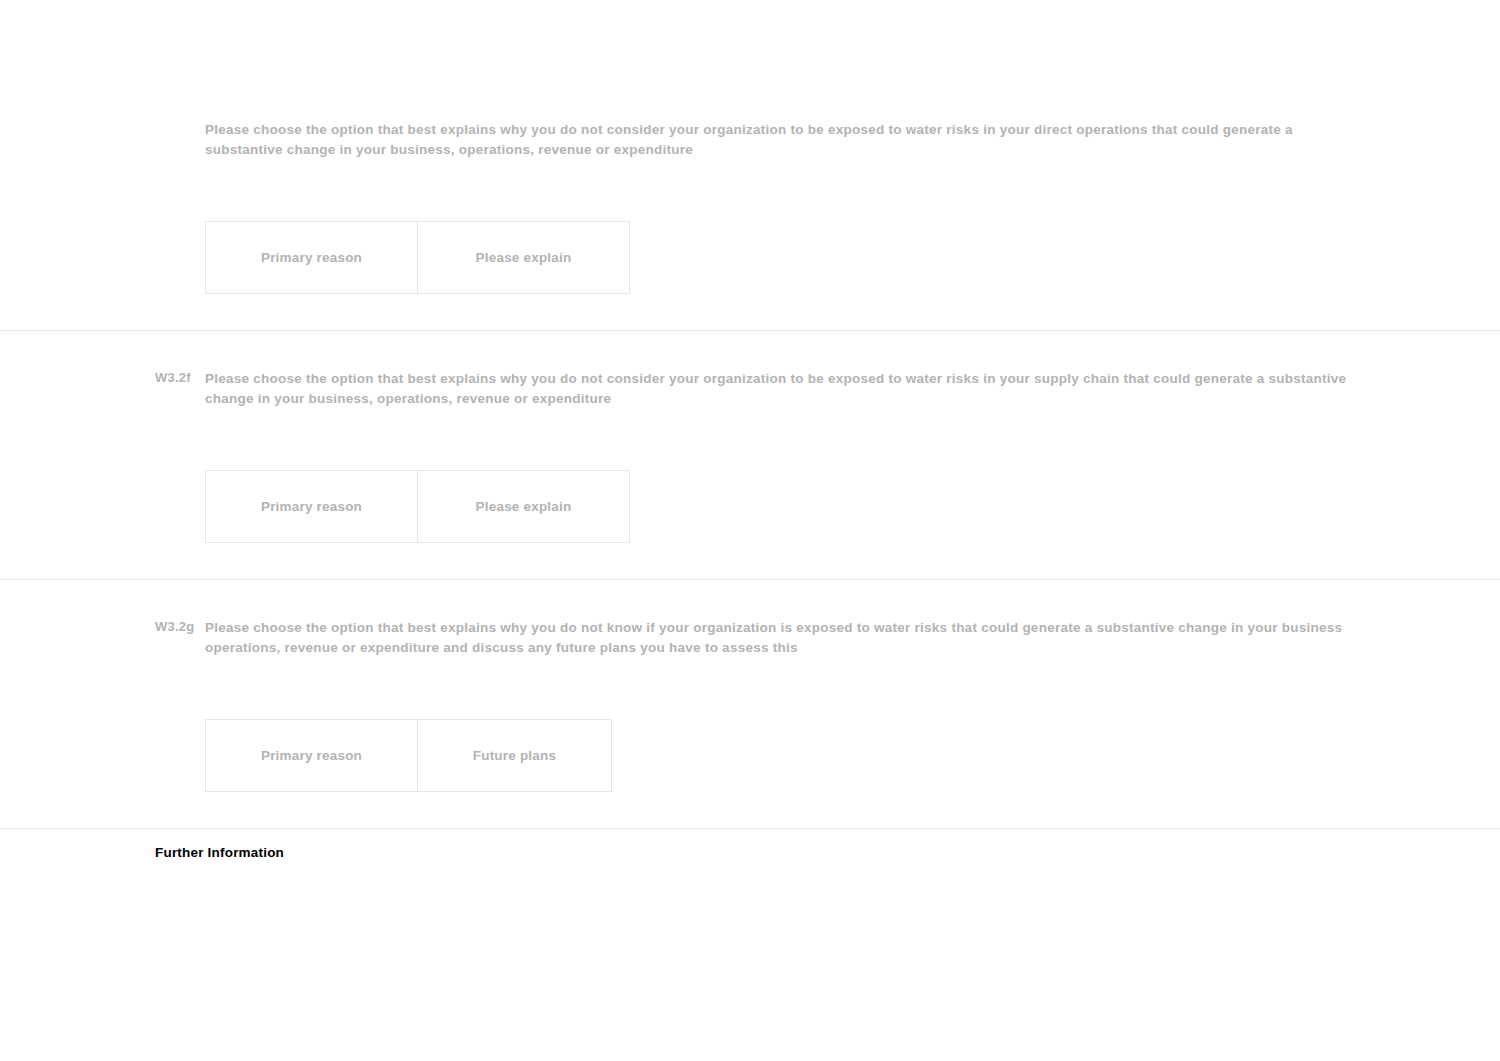Please choose the option that best explains why you do not consider your organization to be exposed to water risks in your direct operations that could generate a substantive change in your business, operations, revenue or expenditure
| Primary reason | Please explain |
| --- | --- |
W3.2f
Please choose the option that best explains why you do not consider your organization to be exposed to water risks in your supply chain that could generate a substantive change in your business, operations, revenue or expenditure
| Primary reason | Please explain |
| --- | --- |
W3.2g
Please choose the option that best explains why you do not know if your organization is exposed to water risks that could generate a substantive change in your business operations, revenue or expenditure and discuss any future plans you have to assess this
| Primary reason | Future plans |
| --- | --- |
Further Information